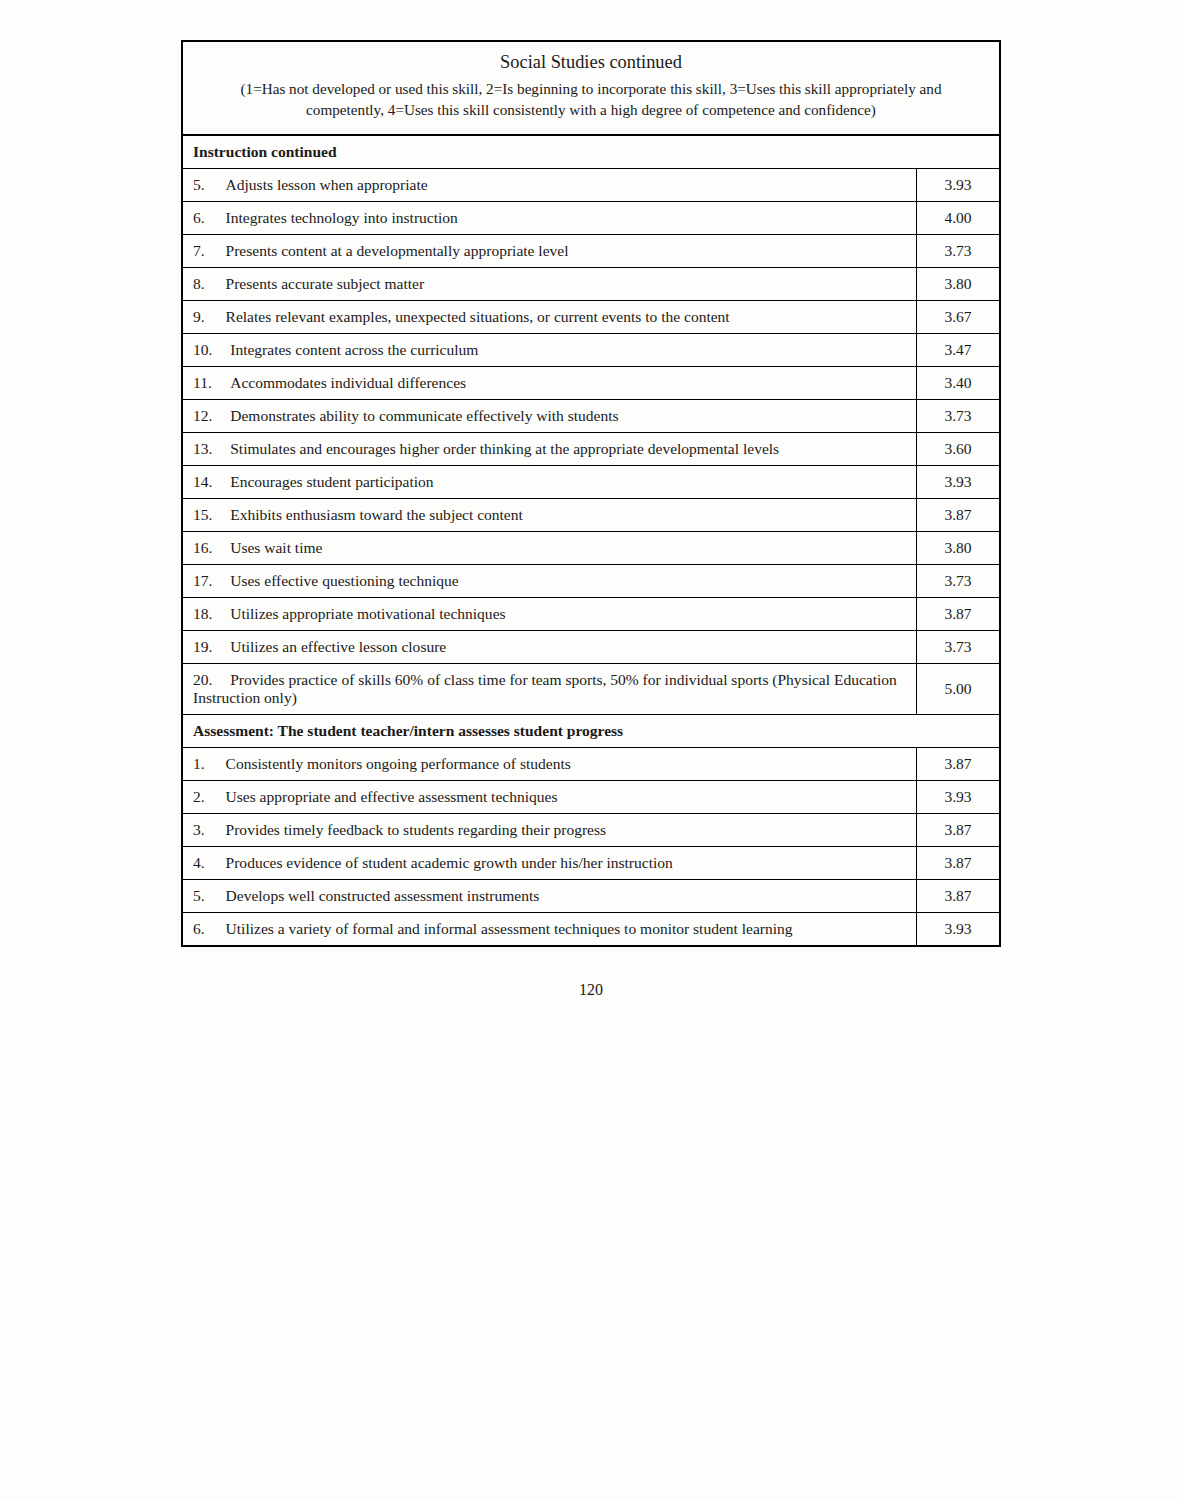Social Studies continued
(1=Has not developed or used this skill, 2=Is beginning to incorporate this skill, 3=Uses this skill appropriately and competently, 4=Uses this skill consistently with a high degree of competence and confidence)
| Instruction continued |
| 5. Adjusts lesson when appropriate | 3.93 |
| 6. Integrates technology into instruction | 4.00 |
| 7. Presents content at a developmentally appropriate level | 3.73 |
| 8. Presents accurate subject matter | 3.80 |
| 9. Relates relevant examples, unexpected situations, or current events to the content | 3.67 |
| 10. Integrates content across the curriculum | 3.47 |
| 11. Accommodates individual differences | 3.40 |
| 12. Demonstrates ability to communicate effectively with students | 3.73 |
| 13. Stimulates and encourages higher order thinking at the appropriate developmental levels | 3.60 |
| 14. Encourages student participation | 3.93 |
| 15. Exhibits enthusiasm toward the subject content | 3.87 |
| 16. Uses wait time | 3.80 |
| 17. Uses effective questioning technique | 3.73 |
| 18. Utilizes appropriate motivational techniques | 3.87 |
| 19. Utilizes an effective lesson closure | 3.73 |
| 20. Provides practice of skills 60% of class time for team sports, 50% for individual sports (Physical Education Instruction only) | 5.00 |
| Assessment: The student teacher/intern assesses student progress |
| 1. Consistently monitors ongoing performance of students | 3.87 |
| 2. Uses appropriate and effective assessment techniques | 3.93 |
| 3. Provides timely feedback to students regarding their progress | 3.87 |
| 4. Produces evidence of student academic growth under his/her instruction | 3.87 |
| 5. Develops well constructed assessment instruments | 3.87 |
| 6. Utilizes a variety of formal and informal assessment techniques to monitor student learning | 3.93 |
120